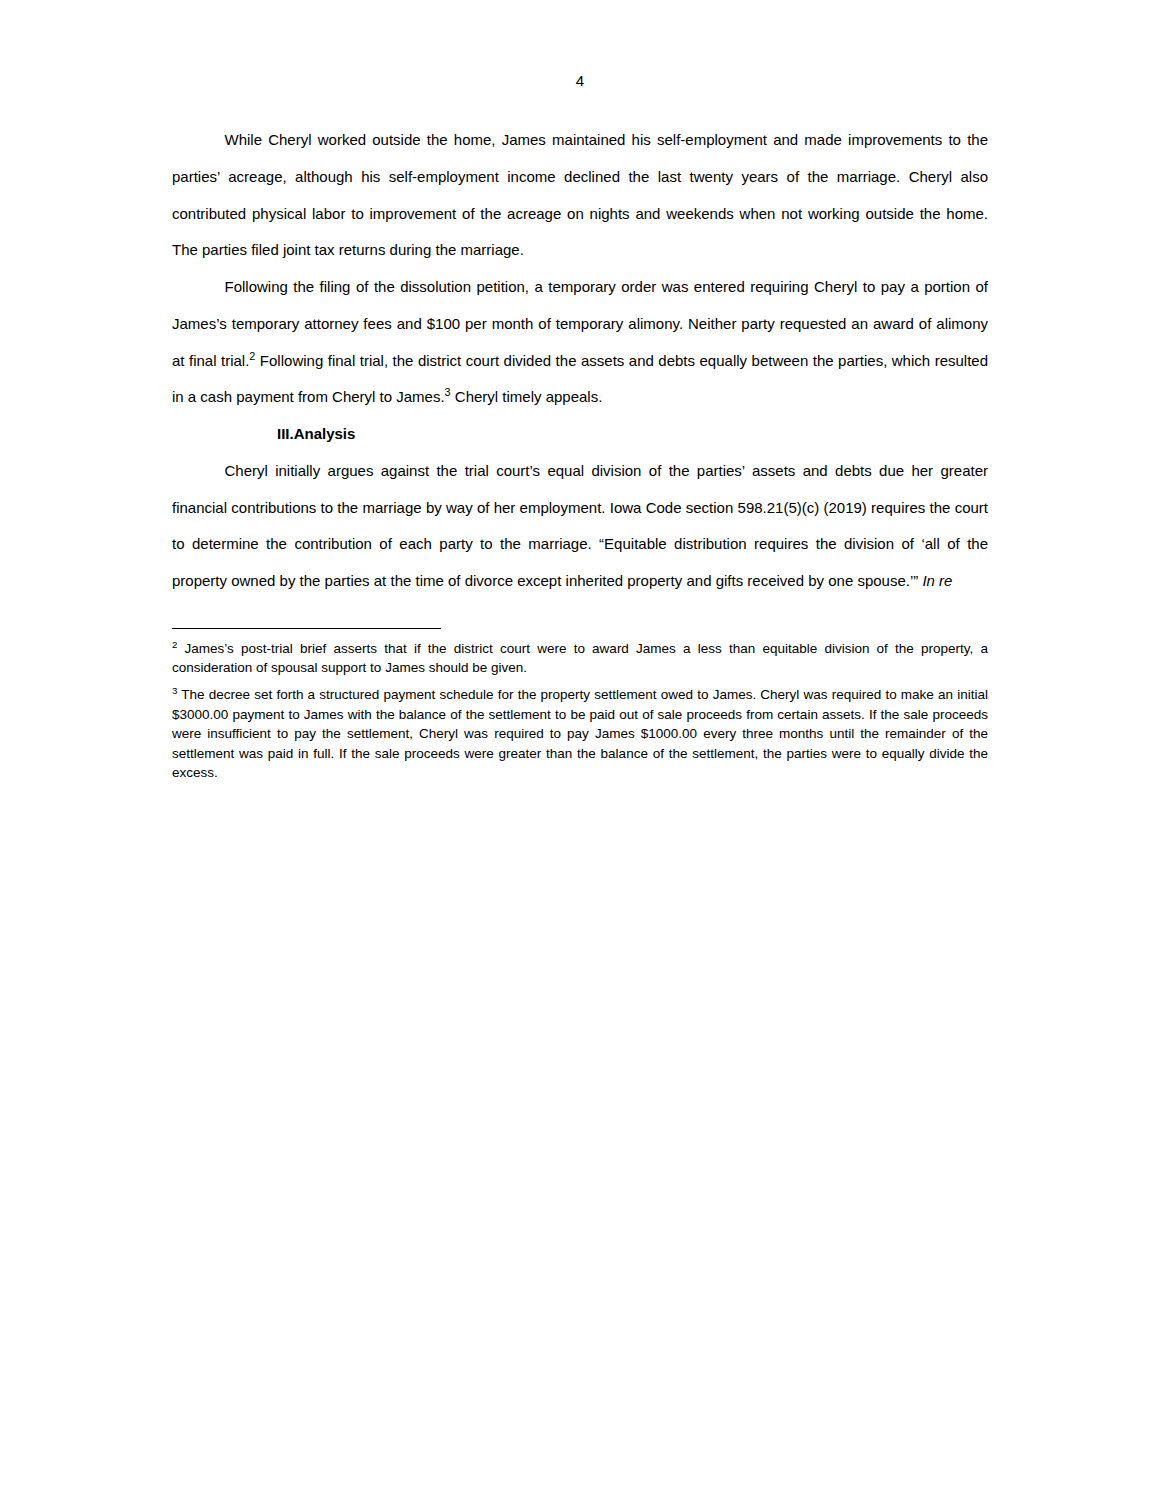4
While Cheryl worked outside the home, James maintained his self-employment and made improvements to the parties’ acreage, although his self-employment income declined the last twenty years of the marriage. Cheryl also contributed physical labor to improvement of the acreage on nights and weekends when not working outside the home. The parties filed joint tax returns during the marriage.
Following the filing of the dissolution petition, a temporary order was entered requiring Cheryl to pay a portion of James’s temporary attorney fees and $100 per month of temporary alimony. Neither party requested an award of alimony at final trial.2 Following final trial, the district court divided the assets and debts equally between the parties, which resulted in a cash payment from Cheryl to James.3 Cheryl timely appeals.
III. Analysis
Cheryl initially argues against the trial court’s equal division of the parties’ assets and debts due her greater financial contributions to the marriage by way of her employment. Iowa Code section 598.21(5)(c) (2019) requires the court to determine the contribution of each party to the marriage. “Equitable distribution requires the division of ‘all of the property owned by the parties at the time of divorce except inherited property and gifts received by one spouse.’” In re
2 James’s post-trial brief asserts that if the district court were to award James a less than equitable division of the property, a consideration of spousal support to James should be given.
3 The decree set forth a structured payment schedule for the property settlement owed to James. Cheryl was required to make an initial $3000.00 payment to James with the balance of the settlement to be paid out of sale proceeds from certain assets. If the sale proceeds were insufficient to pay the settlement, Cheryl was required to pay James $1000.00 every three months until the remainder of the settlement was paid in full. If the sale proceeds were greater than the balance of the settlement, the parties were to equally divide the excess.